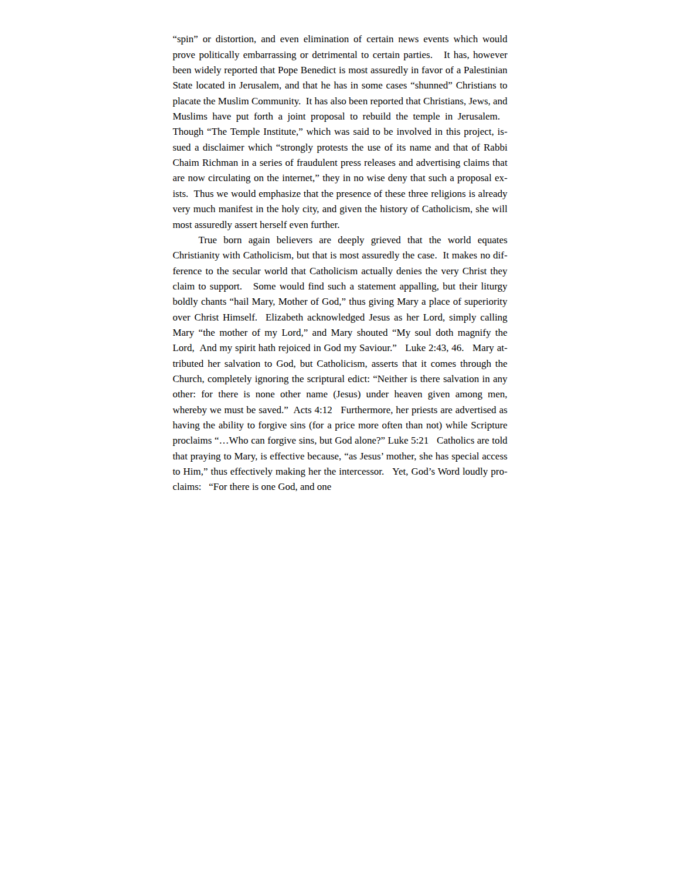“spin” or distortion, and even elimination of certain news events which would prove politically embarrassing or detrimental to certain parties. It has, however been widely reported that Pope Benedict is most assuredly in favor of a Palestinian State located in Jerusalem, and that he has in some cases “shunned” Christians to placate the Muslim Community. It has also been reported that Christians, Jews, and Muslims have put forth a joint proposal to rebuild the temple in Jerusalem. Though “The Temple Institute,” which was said to be involved in this project, issued a disclaimer which “strongly protests the use of its name and that of Rabbi Chaim Richman in a series of fraudulent press releases and advertising claims that are now circulating on the internet,” they in no wise deny that such a proposal exists. Thus we would emphasize that the presence of these three religions is already very much manifest in the holy city, and given the history of Catholicism, she will most assuredly assert herself even further.
True born again believers are deeply grieved that the world equates Christianity with Catholicism, but that is most assuredly the case. It makes no difference to the secular world that Catholicism actually denies the very Christ they claim to support. Some would find such a statement appalling, but their liturgy boldly chants “hail Mary, Mother of God,” thus giving Mary a place of superiority over Christ Himself. Elizabeth acknowledged Jesus as her Lord, simply calling Mary “the mother of my Lord,” and Mary shouted “My soul doth magnify the Lord, And my spirit hath rejoiced in God my Saviour.” Luke 2:43, 46. Mary attributed her salvation to God, but Catholicism, asserts that it comes through the Church, completely ignoring the scriptural edict: “Neither is there salvation in any other: for there is none other name (Jesus) under heaven given among men, whereby we must be saved.” Acts 4:12 Furthermore, her priests are advertised as having the ability to forgive sins (for a price more often than not) while Scripture proclaims “…Who can forgive sins, but God alone?” Luke 5:21 Catholics are told that praying to Mary, is effective because, “as Jesus’ mother, she has special access to Him,” thus effectively making her the intercessor. Yet, God’s Word loudly proclaims: “For there is one God, and one